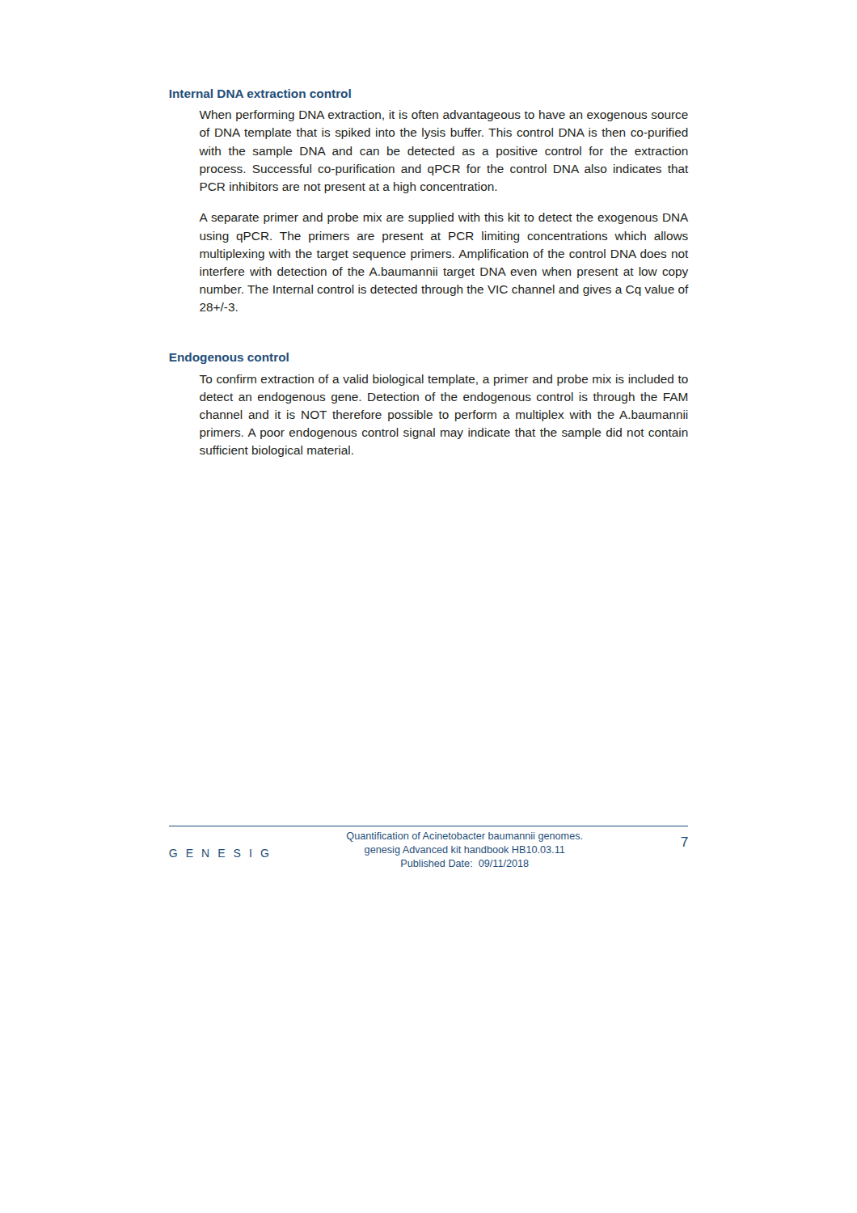Internal DNA extraction control
When performing DNA extraction, it is often advantageous to have an exogenous source of DNA template that is spiked into the lysis buffer. This control DNA is then co-purified with the sample DNA and can be detected as a positive control for the extraction process. Successful co-purification and qPCR for the control DNA also indicates that PCR inhibitors are not present at a high concentration.
A separate primer and probe mix are supplied with this kit to detect the exogenous DNA using qPCR. The primers are present at PCR limiting concentrations which allows multiplexing with the target sequence primers. Amplification of the control DNA does not interfere with detection of the A.baumannii target DNA even when present at low copy number. The Internal control is detected through the VIC channel and gives a Cq value of 28+/-3.
Endogenous control
To confirm extraction of a valid biological template, a primer and probe mix is included to detect an endogenous gene. Detection of the endogenous control is through the FAM channel and it is NOT therefore possible to perform a multiplex with the A.baumannii primers. A poor endogenous control signal may indicate that the sample did not contain sufficient biological material.
G E N E S I G
Quantification of Acinetobacter baumannii genomes.
genesig Advanced kit handbook HB10.03.11
Published Date: 09/11/2018
7